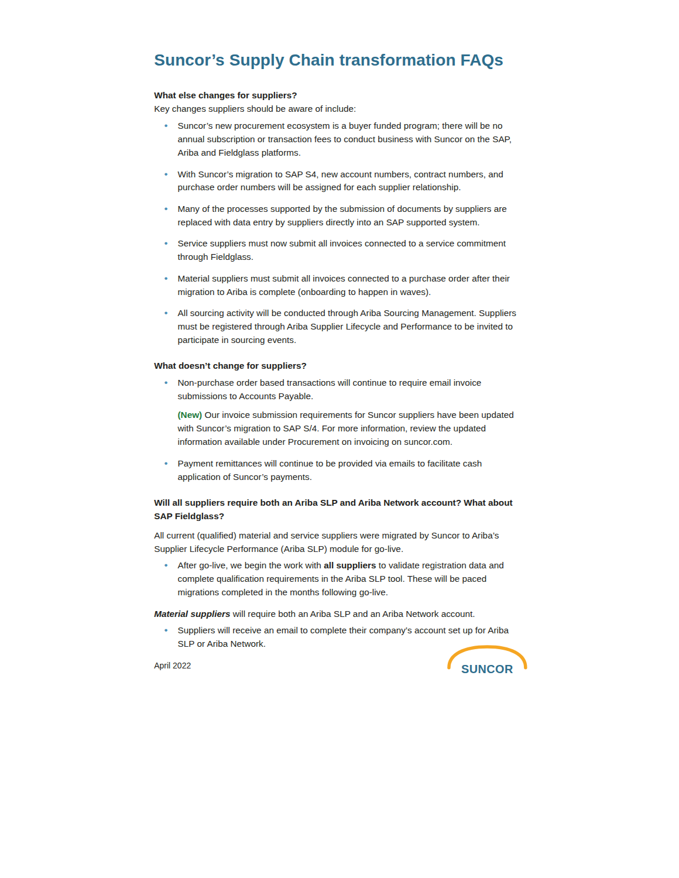Suncor’s Supply Chain transformation FAQs
What else changes for suppliers?
Key changes suppliers should be aware of include:
Suncor’s new procurement ecosystem is a buyer funded program; there will be no annual subscription or transaction fees to conduct business with Suncor on the SAP, Ariba and Fieldglass platforms.
With Suncor’s migration to SAP S4, new account numbers, contract numbers, and purchase order numbers will be assigned for each supplier relationship.
Many of the processes supported by the submission of documents by suppliers are replaced with data entry by suppliers directly into an SAP supported system.
Service suppliers must now submit all invoices connected to a service commitment through Fieldglass.
Material suppliers must submit all invoices connected to a purchase order after their migration to Ariba is complete (onboarding to happen in waves).
All sourcing activity will be conducted through Ariba Sourcing Management. Suppliers must be registered through Ariba Supplier Lifecycle and Performance to be invited to participate in sourcing events.
What doesn’t change for suppliers?
Non-purchase order based transactions will continue to require email invoice submissions to Accounts Payable.
(New) Our invoice submission requirements for Suncor suppliers have been updated with Suncor’s migration to SAP S/4. For more information, review the updated information available under Procurement on invoicing on suncor.com.
Payment remittances will continue to be provided via emails to facilitate cash application of Suncor’s payments.
Will all suppliers require both an Ariba SLP and Ariba Network account? What about SAP Fieldglass?
All current (qualified) material and service suppliers were migrated by Suncor to Ariba’s Supplier Lifecycle Performance (Ariba SLP) module for go-live.
After go-live, we begin the work with all suppliers to validate registration data and complete qualification requirements in the Ariba SLP tool. These will be paced migrations completed in the months following go-live.
Material suppliers will require both an Ariba SLP and an Ariba Network account.
Suppliers will receive an email to complete their company’s account set up for Ariba SLP or Ariba Network.
April 2022
SUNCOR